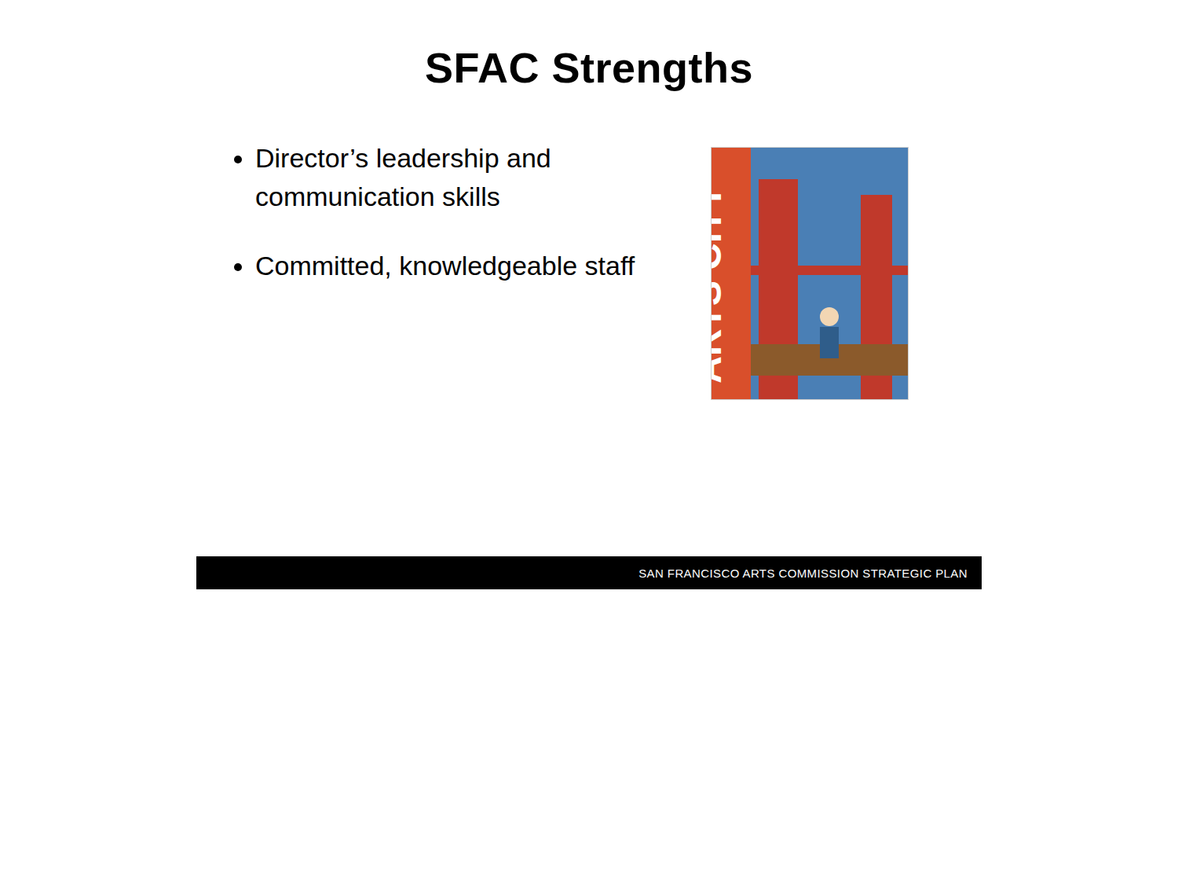SFAC Strengths
Director’s leadership and communication skills
Committed, knowledgeable staff
SAN FRANCISCO ARTS COMMISSION STRATEGIC PLAN